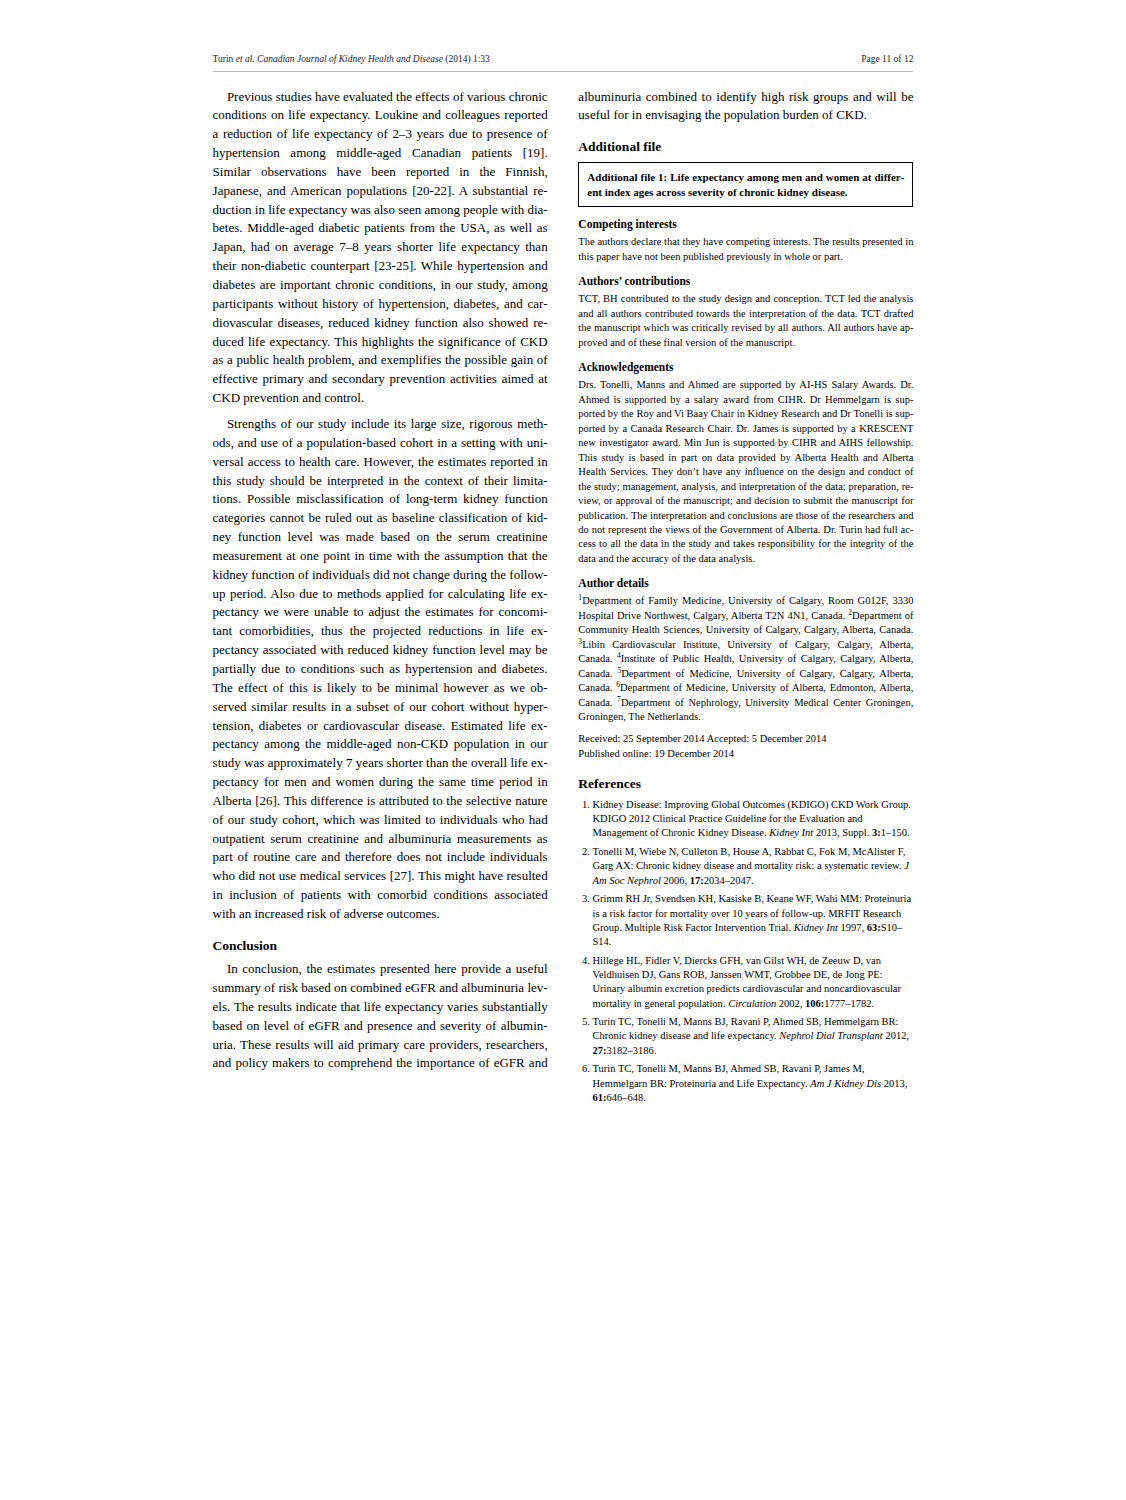Turin et al. Canadian Journal of Kidney Health and Disease (2014) 1:33
Page 11 of 12
Previous studies have evaluated the effects of various chronic conditions on life expectancy. Loukine and colleagues reported a reduction of life expectancy of 2–3 years due to presence of hypertension among middle-aged Canadian patients [19]. Similar observations have been reported in the Finnish, Japanese, and American populations [20-22]. A substantial reduction in life expectancy was also seen among people with diabetes. Middle-aged diabetic patients from the USA, as well as Japan, had on average 7–8 years shorter life expectancy than their non-diabetic counterpart [23-25]. While hypertension and diabetes are important chronic conditions, in our study, among participants without history of hypertension, diabetes, and cardiovascular diseases, reduced kidney function also showed reduced life expectancy. This highlights the significance of CKD as a public health problem, and exemplifies the possible gain of effective primary and secondary prevention activities aimed at CKD prevention and control.
Strengths of our study include its large size, rigorous methods, and use of a population-based cohort in a setting with universal access to health care. However, the estimates reported in this study should be interpreted in the context of their limitations. Possible misclassification of long-term kidney function categories cannot be ruled out as baseline classification of kidney function level was made based on the serum creatinine measurement at one point in time with the assumption that the kidney function of individuals did not change during the follow-up period. Also due to methods applied for calculating life expectancy we were unable to adjust the estimates for concomitant comorbidities, thus the projected reductions in life expectancy associated with reduced kidney function level may be partially due to conditions such as hypertension and diabetes. The effect of this is likely to be minimal however as we observed similar results in a subset of our cohort without hypertension, diabetes or cardiovascular disease. Estimated life expectancy among the middle-aged non-CKD population in our study was approximately 7 years shorter than the overall life expectancy for men and women during the same time period in Alberta [26]. This difference is attributed to the selective nature of our study cohort, which was limited to individuals who had outpatient serum creatinine and albuminuria measurements as part of routine care and therefore does not include individuals who did not use medical services [27]. This might have resulted in inclusion of patients with comorbid conditions associated with an increased risk of adverse outcomes.
Conclusion
In conclusion, the estimates presented here provide a useful summary of risk based on combined eGFR and albuminuria levels. The results indicate that life expectancy varies substantially based on level of eGFR and presence and severity of albuminuria. These results will aid primary care providers, researchers, and policy makers to comprehend the importance of eGFR and albuminuria combined to identify high risk groups and will be useful for in envisaging the population burden of CKD.
Additional file
Additional file 1: Life expectancy among men and women at different index ages across severity of chronic kidney disease.
Competing interests
The authors declare that they have competing interests. The results presented in this paper have not been published previously in whole or part.
Authors’ contributions
TCT, BH contributed to the study design and conception. TCT led the analysis and all authors contributed towards the interpretation of the data. TCT drafted the manuscript which was critically revised by all authors. All authors have approved and of these final version of the manuscript.
Acknowledgements
Drs. Tonelli, Manns and Ahmed are supported by AI-HS Salary Awards. Dr. Ahmed is supported by a salary award from CIHR. Dr Hemmelgarn is supported by the Roy and Vi Baay Chair in Kidney Research and Dr Tonelli is supported by a Canada Research Chair. Dr. James is supported by a KRESCENT new investigator award. Min Jun is supported by CIHR and AIHS fellowship. This study is based in part on data provided by Alberta Health and Alberta Health Services. They don’t have any influence on the design and conduct of the study; management, analysis, and interpretation of the data; preparation, review, or approval of the manuscript; and decision to submit the manuscript for publication. The interpretation and conclusions are those of the researchers and do not represent the views of the Government of Alberta. Dr. Turin had full access to all the data in the study and takes responsibility for the integrity of the data and the accuracy of the data analysis.
Author details
1Department of Family Medicine, University of Calgary, Room G012F, 3330 Hospital Drive Northwest, Calgary, Alberta T2N 4N1, Canada. 2Department of Community Health Sciences, University of Calgary, Calgary, Alberta, Canada. 3Libin Cardiovascular Institute, University of Calgary, Calgary, Alberta, Canada. 4Institute of Public Health, University of Calgary, Calgary, Alberta, Canada. 5Department of Medicine, University of Calgary, Calgary, Alberta, Canada. 6Department of Medicine, University of Alberta, Edmonton, Alberta, Canada. 7Department of Nephrology, University Medical Center Groningen, Groningen, The Netherlands.
Received: 25 September 2014 Accepted: 5 December 2014
Published online: 19 December 2014
References
Kidney Disease: Improving Global Outcomes (KDIGO) CKD Work Group. KDIGO 2012 Clinical Practice Guideline for the Evaluation and Management of Chronic Kidney Disease. Kidney Int 2013, Suppl. 3: 1–150.
Tonelli M, Wiebe N, Culleton B, House A, Rabbat C, Fok M, McAlister F, Garg AX: Chronic kidney disease and mortality risk: a systematic review. J Am Soc Nephrol 2006, 17: 2034–2047.
Grimm RH Jr, Svendsen KH, Kasiske B, Keane WF, Wahi MM: Proteinuria is a risk factor for mortality over 10 years of follow-up. MRFIT Research Group. Multiple Risk Factor Intervention Trial. Kidney Int 1997, 63: S10–S14.
Hillege HL, Fidler V, Diercks GFH, van Gilst WH, de Zeeuw D, van Veldhuisen DJ, Gans ROB, Janssen WMT, Grobbee DE, de Jong PE: Urinary albumin excretion predicts cardiovascular and noncardiovascular mortality in general population. Circulation 2002, 106: 1777–1782.
Turin TC, Tonelli M, Manns BJ, Ravani P, Ahmed SB, Hemmelgarn BR: Chronic kidney disease and life expectancy. Nephrol Dial Transplant 2012, 27: 3182–3186.
Turin TC, Tonelli M, Manns BJ, Ahmed SB, Ravani P, James M, Hemmelgarn BR: Proteinuria and Life Expectancy. Am J Kidney Dis 2013, 61: 646–648.